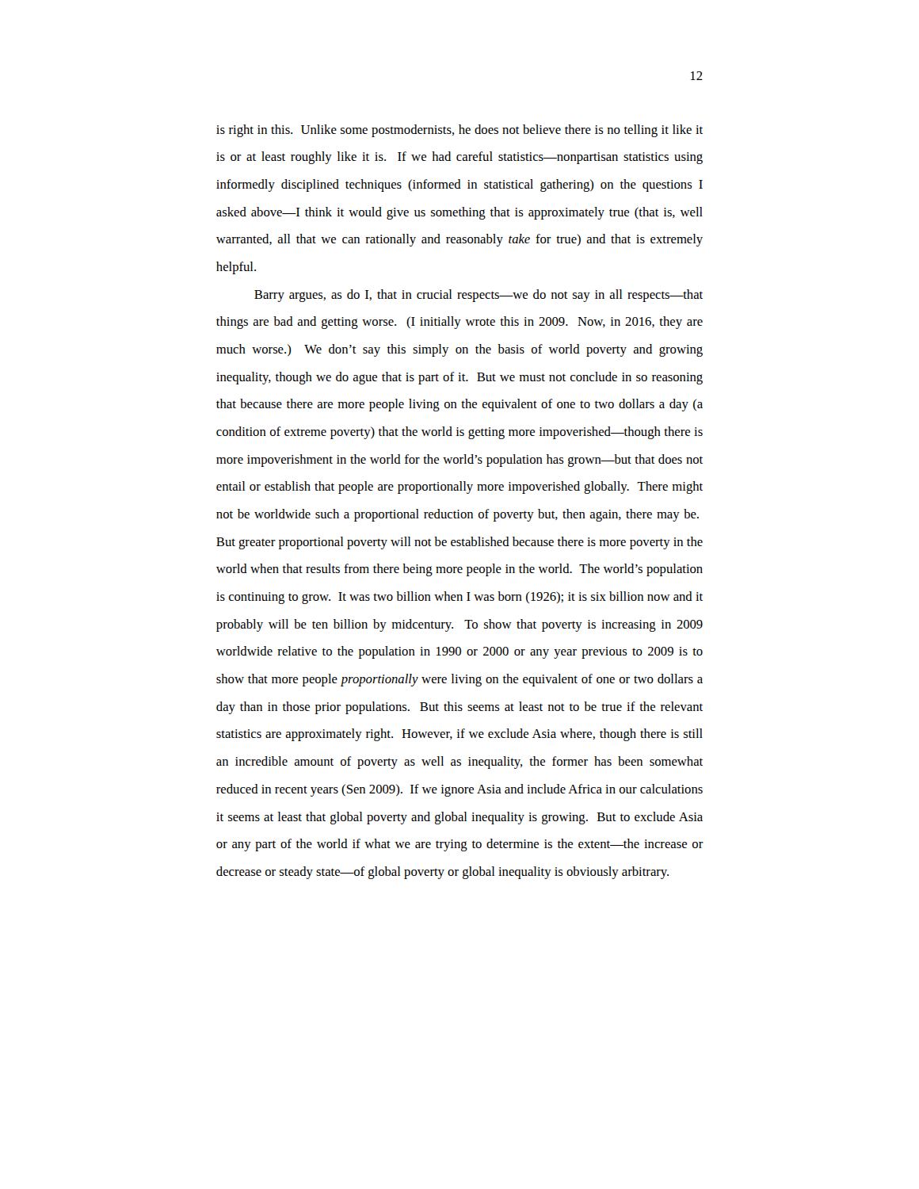12
is right in this. Unlike some postmodernists, he does not believe there is no telling it like it is or at least roughly like it is. If we had careful statistics—nonpartisan statistics using informedly disciplined techniques (informed in statistical gathering) on the questions I asked above—I think it would give us something that is approximately true (that is, well warranted, all that we can rationally and reasonably take for true) and that is extremely helpful.
Barry argues, as do I, that in crucial respects—we do not say in all respects—that things are bad and getting worse. (I initially wrote this in 2009. Now, in 2016, they are much worse.) We don’t say this simply on the basis of world poverty and growing inequality, though we do ague that is part of it. But we must not conclude in so reasoning that because there are more people living on the equivalent of one to two dollars a day (a condition of extreme poverty) that the world is getting more impoverished—though there is more impoverishment in the world for the world’s population has grown—but that does not entail or establish that people are proportionally more impoverished globally. There might not be worldwide such a proportional reduction of poverty but, then again, there may be. But greater proportional poverty will not be established because there is more poverty in the world when that results from there being more people in the world. The world’s population is continuing to grow. It was two billion when I was born (1926); it is six billion now and it probably will be ten billion by midcentury. To show that poverty is increasing in 2009 worldwide relative to the population in 1990 or 2000 or any year previous to 2009 is to show that more people proportionally were living on the equivalent of one or two dollars a day than in those prior populations. But this seems at least not to be true if the relevant statistics are approximately right. However, if we exclude Asia where, though there is still an incredible amount of poverty as well as inequality, the former has been somewhat reduced in recent years (Sen 2009). If we ignore Asia and include Africa in our calculations it seems at least that global poverty and global inequality is growing. But to exclude Asia or any part of the world if what we are trying to determine is the extent—the increase or decrease or steady state—of global poverty or global inequality is obviously arbitrary.